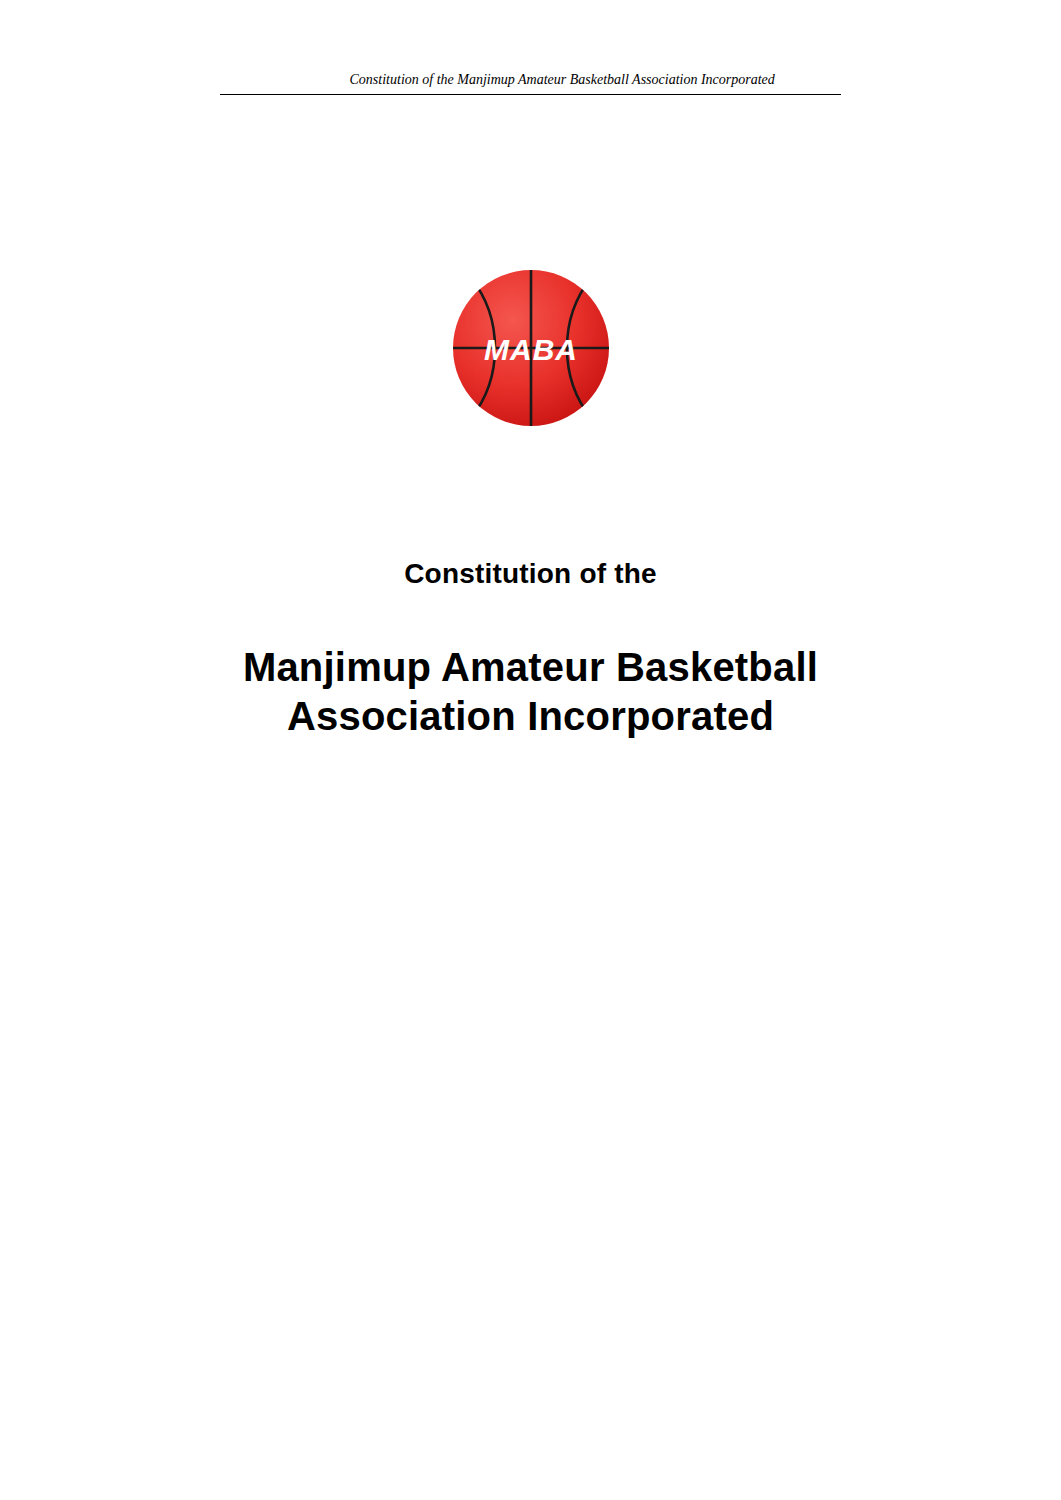Constitution of the Manjimup Amateur Basketball Association Incorporated
MABA
Constitution of the
Manjimup Amateur Basketball
Association Incorporated